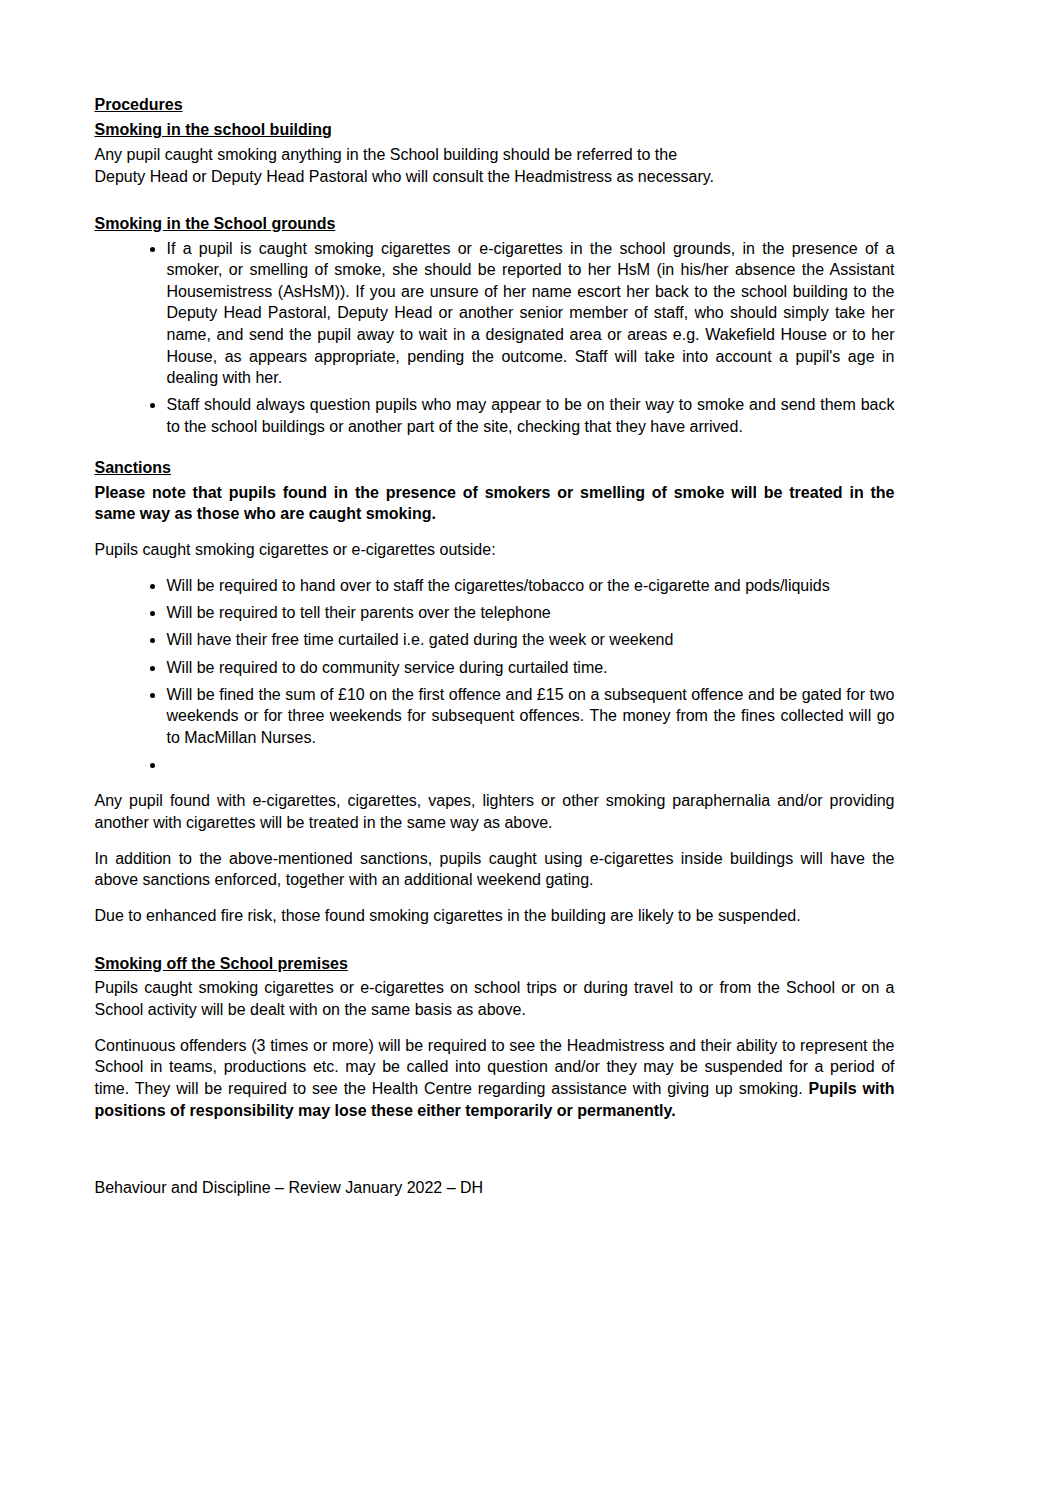Procedures
Smoking in the school building
Any pupil caught smoking anything in the School building should be referred to the
Deputy Head or Deputy Head Pastoral who will consult the Headmistress as necessary.
Smoking in the School grounds
If a pupil is caught smoking cigarettes or e-cigarettes in the school grounds, in the presence of a smoker, or smelling of smoke, she should be reported to her HsM (in his/her absence the Assistant Housemistress (AsHsM)). If you are unsure of her name escort her back to the school building to the Deputy Head Pastoral, Deputy Head or another senior member of staff, who should simply take her name, and send the pupil away to wait in a designated area or areas e.g. Wakefield House or to her House, as appears appropriate, pending the outcome. Staff will take into account a pupil's age in dealing with her.
Staff should always question pupils who may appear to be on their way to smoke and send them back to the school buildings or another part of the site, checking that they have arrived.
Sanctions
Please note that pupils found in the presence of smokers or smelling of smoke will be treated in the same way as those who are caught smoking.
Pupils caught smoking cigarettes or e-cigarettes outside:
Will be required to hand over to staff the cigarettes/tobacco or the e-cigarette and pods/liquids
Will be required to tell their parents over the telephone
Will have their free time curtailed i.e. gated during the week or weekend
Will be required to do community service during curtailed time.
Will be fined the sum of £10 on the first offence and £15 on a subsequent offence and be gated for two weekends or for three weekends for subsequent offences. The money from the fines collected will go to MacMillan Nurses.
Any pupil found with e-cigarettes, cigarettes, vapes, lighters or other smoking paraphernalia and/or providing another with cigarettes will be treated in the same way as above.
In addition to the above-mentioned sanctions, pupils caught using e-cigarettes inside buildings will have the above sanctions enforced, together with an additional weekend gating.
Due to enhanced fire risk, those found smoking cigarettes in the building are likely to be suspended.
Smoking off the School premises
Pupils caught smoking cigarettes or e-cigarettes on school trips or during travel to or from the School or on a School activity will be dealt with on the same basis as above.
Continuous offenders (3 times or more) will be required to see the Headmistress and their ability to represent the School in teams, productions etc. may be called into question and/or they may be suspended for a period of time. They will be required to see the Health Centre regarding assistance with giving up smoking. Pupils with positions of responsibility may lose these either temporarily or permanently.
Behaviour and Discipline – Review January 2022 – DH